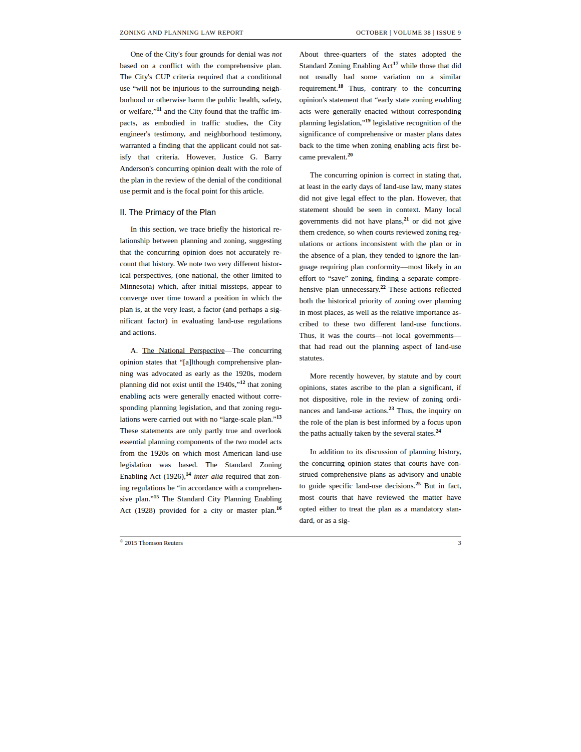ZONING AND PLANNING LAW REPORT OCTOBER | VOLUME 38 | ISSUE 9
One of the City's four grounds for denial was not based on a conflict with the comprehensive plan. The City's CUP criteria required that a conditional use “will not be injurious to the surrounding neighborhood or otherwise harm the public health, safety, or welfare,”11 and the City found that the traffic impacts, as embodied in traffic studies, the City engineer's testimony, and neighborhood testimony, warranted a finding that the applicant could not satisfy that criteria. However, Justice G. Barry Anderson's concurring opinion dealt with the role of the plan in the review of the denial of the conditional use permit and is the focal point for this article.
II. The Primacy of the Plan
In this section, we trace briefly the historical relationship between planning and zoning, suggesting that the concurring opinion does not accurately recount that history. We note two very different historical perspectives, (one national, the other limited to Minnesota) which, after initial missteps, appear to converge over time toward a position in which the plan is, at the very least, a factor (and perhaps a significant factor) in evaluating land-use regulations and actions.
A. The National Perspective—The concurring opinion states that “[a]lthough comprehensive planning was advocated as early as the 1920s, modern planning did not exist until the 1940s,”12 that zoning enabling acts were generally enacted without corresponding planning legislation, and that zoning regulations were carried out with no “large-scale plan.”13 These statements are only partly true and overlook essential planning components of the two model acts from the 1920s on which most American land-use legislation was based. The Standard Zoning Enabling Act (1926),14 inter alia required that zoning regulations be “in accordance with a comprehensive plan.”15 The Standard City Planning Enabling Act (1928) provided for a city or master plan.16 About three-quarters of the states adopted the Standard Zoning Enabling Act17 while those that did not usually had some variation on a similar requirement.18 Thus, contrary to the concurring opinion's statement that “early state zoning enabling acts were generally enacted without corresponding planning legislation,”19 legislative recognition of the significance of comprehensive or master plans dates back to the time when zoning enabling acts first became prevalent.20
The concurring opinion is correct in stating that, at least in the early days of land-use law, many states did not give legal effect to the plan. However, that statement should be seen in context. Many local governments did not have plans,21 or did not give them credence, so when courts reviewed zoning regulations or actions inconsistent with the plan or in the absence of a plan, they tended to ignore the language requiring plan conformity—most likely in an effort to “save” zoning, finding a separate comprehensive plan unnecessary.22 These actions reflected both the historical priority of zoning over planning in most places, as well as the relative importance ascribed to these two different land-use functions. Thus, it was the courts—not local governments—that had read out the planning aspect of land-use statutes.
More recently however, by statute and by court opinions, states ascribe to the plan a significant, if not dispositive, role in the review of zoning ordinances and land-use actions.23 Thus, the inquiry on the role of the plan is best informed by a focus upon the paths actually taken by the several states.24
In addition to its discussion of planning history, the concurring opinion states that courts have construed comprehensive plans as advisory and unable to guide specific land-use decisions.25 But in fact, most courts that have reviewed the matter have opted either to treat the plan as a mandatory standard, or as a sig-
© 2015 Thomson Reuters 3